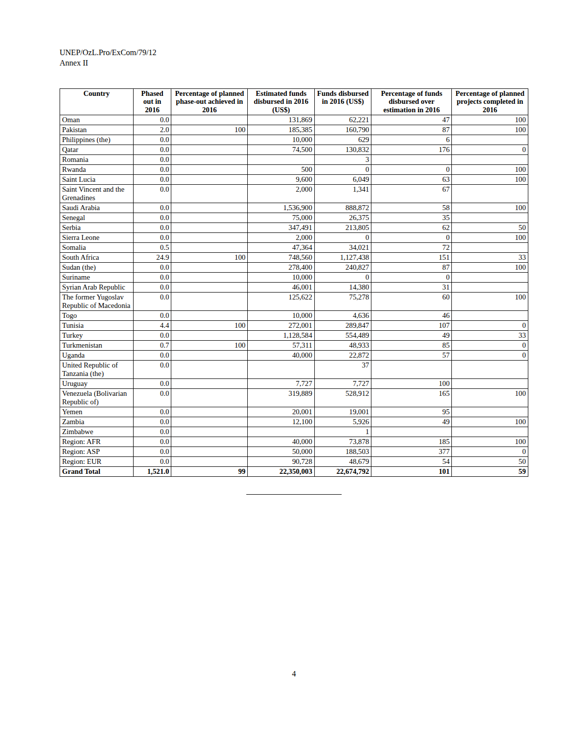UNEP/OzL.Pro/ExCom/79/12
Annex II
| Country | Phased out in 2016 | Percentage of planned phase-out achieved in 2016 | Estimated funds disbursed in 2016 (US$) | Funds disbursed in 2016 (US$) | Percentage of funds disbursed over estimation in 2016 | Percentage of planned projects completed in 2016 |
| --- | --- | --- | --- | --- | --- | --- |
| Oman | 0.0 | | 131,869 | 62,221 | 47 | 100 |
| Pakistan | 2.0 | 100 | 185,385 | 160,790 | 87 | 100 |
| Philippines (the) | 0.0 | | 10,000 | 629 | 6 | |
| Qatar | 0.0 | | 74,500 | 130,832 | 176 | 0 |
| Romania | 0.0 | | | 3 | | |
| Rwanda | 0.0 | | 500 | 0 | 0 | 100 |
| Saint Lucia | 0.0 | | 9,600 | 6,049 | 63 | 100 |
| Saint Vincent and the Grenadines | 0.0 | | 2,000 | 1,341 | 67 | |
| Saudi Arabia | 0.0 | | 1,536,900 | 888,872 | 58 | 100 |
| Senegal | 0.0 | | 75,000 | 26,375 | 35 | |
| Serbia | 0.0 | | 347,491 | 213,805 | 62 | 50 |
| Sierra Leone | 0.0 | | 2,000 | 0 | 0 | 100 |
| Somalia | 0.5 | | 47,364 | 34,021 | 72 | |
| South Africa | 24.9 | 100 | 748,560 | 1,127,438 | 151 | 33 |
| Sudan (the) | 0.0 | | 278,400 | 240,827 | 87 | 100 |
| Suriname | 0.0 | | 10,000 | 0 | 0 | |
| Syrian Arab Republic | 0.0 | | 46,001 | 14,380 | 31 | |
| The former Yugoslav Republic of Macedonia | 0.0 | | 125,622 | 75,278 | 60 | 100 |
| Togo | 0.0 | | 10,000 | 4,636 | 46 | |
| Tunisia | 4.4 | 100 | 272,001 | 289,847 | 107 | 0 |
| Turkey | 0.0 | | 1,128,584 | 554,489 | 49 | 33 |
| Turkmenistan | 0.7 | 100 | 57,311 | 48,933 | 85 | 0 |
| Uganda | 0.0 | | 40,000 | 22,872 | 57 | 0 |
| United Republic of Tanzania (the) | 0.0 | | | 37 | | |
| Uruguay | 0.0 | | 7,727 | 7,727 | 100 | |
| Venezuela (Bolivarian Republic of) | 0.0 | | 319,889 | 528,912 | 165 | 100 |
| Yemen | 0.0 | | 20,001 | 19,001 | 95 | |
| Zambia | 0.0 | | 12,100 | 5,926 | 49 | 100 |
| Zimbabwe | 0.0 | | | 1 | | |
| Region: AFR | 0.0 | | 40,000 | 73,878 | 185 | 100 |
| Region: ASP | 0.0 | | 50,000 | 188,503 | 377 | 0 |
| Region: EUR | 0.0 | | 90,728 | 48,679 | 54 | 50 |
| Grand Total | 1,521.0 | 99 | 22,350,003 | 22,674,792 | 101 | 59 |
4